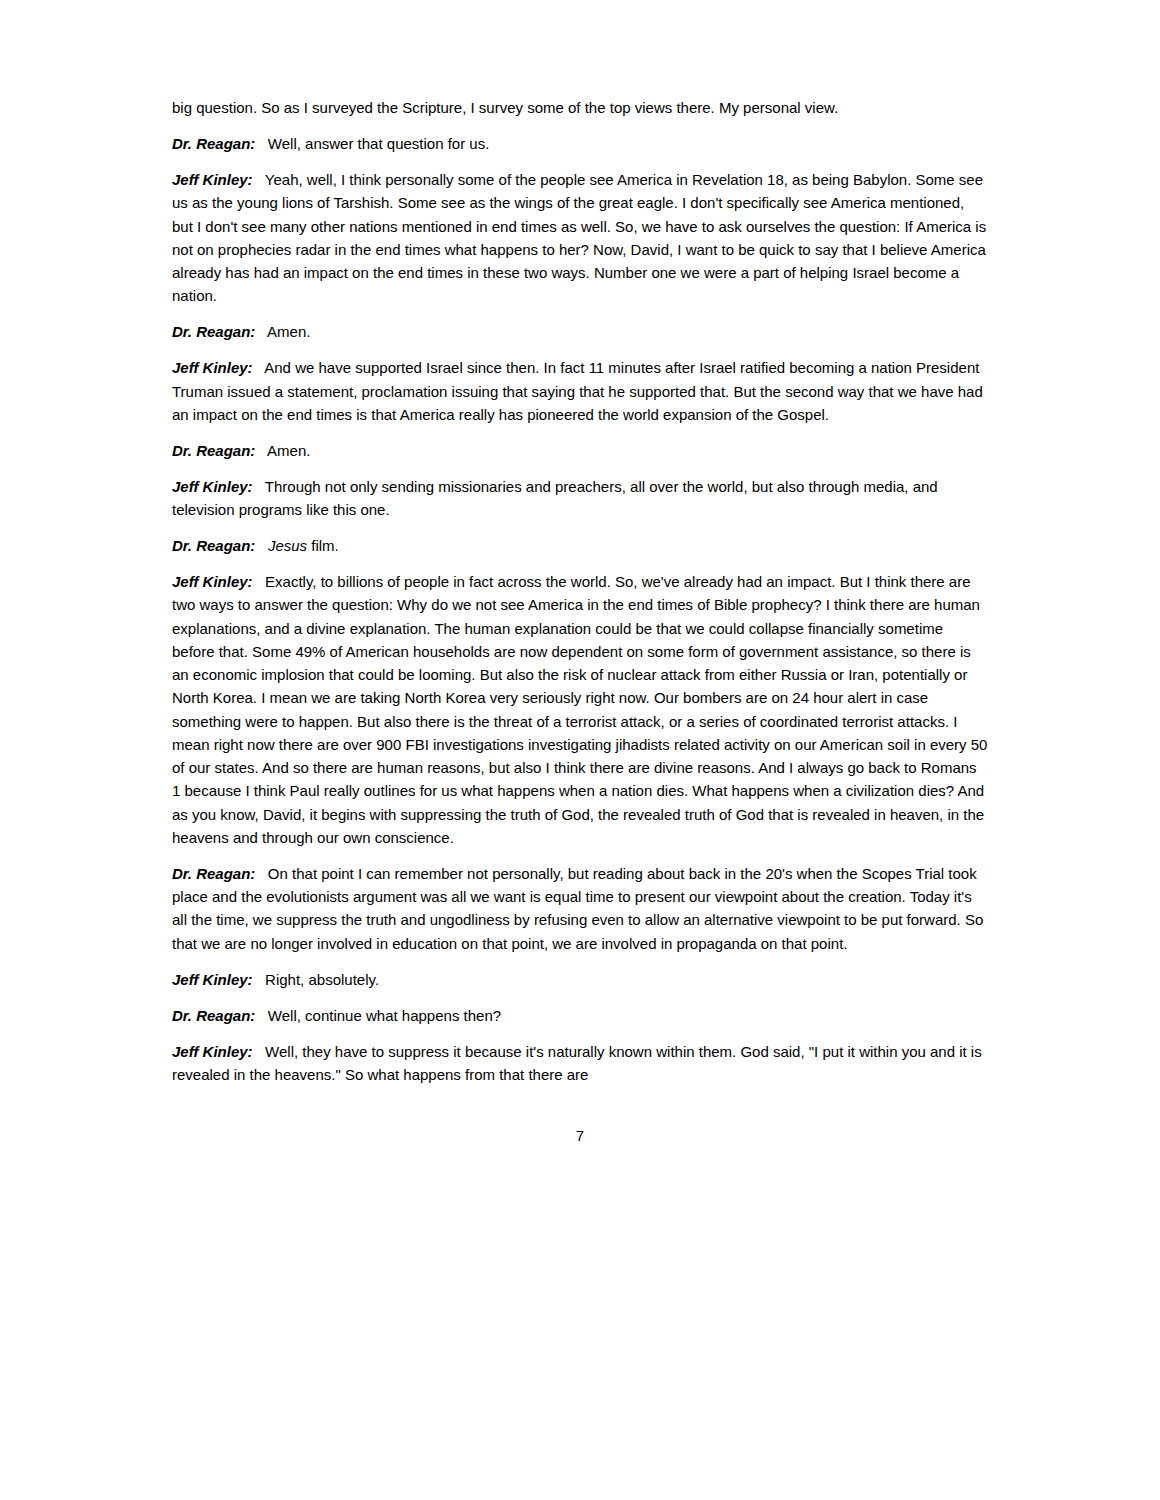big question. So as I surveyed the Scripture, I survey some of the top views there. My personal view.
Dr. Reagan: Well, answer that question for us.
Jeff Kinley: Yeah, well, I think personally some of the people see America in Revelation 18, as being Babylon. Some see us as the young lions of Tarshish. Some see as the wings of the great eagle. I don't specifically see America mentioned, but I don't see many other nations mentioned in end times as well. So, we have to ask ourselves the question: If America is not on prophecies radar in the end times what happens to her? Now, David, I want to be quick to say that I believe America already has had an impact on the end times in these two ways. Number one we were a part of helping Israel become a nation.
Dr. Reagan: Amen.
Jeff Kinley: And we have supported Israel since then. In fact 11 minutes after Israel ratified becoming a nation President Truman issued a statement, proclamation issuing that saying that he supported that. But the second way that we have had an impact on the end times is that America really has pioneered the world expansion of the Gospel.
Dr. Reagan: Amen.
Jeff Kinley: Through not only sending missionaries and preachers, all over the world, but also through media, and television programs like this one.
Dr. Reagan: Jesus film.
Jeff Kinley: Exactly, to billions of people in fact across the world. So, we've already had an impact. But I think there are two ways to answer the question: Why do we not see America in the end times of Bible prophecy? I think there are human explanations, and a divine explanation. The human explanation could be that we could collapse financially sometime before that. Some 49% of American households are now dependent on some form of government assistance, so there is an economic implosion that could be looming. But also the risk of nuclear attack from either Russia or Iran, potentially or North Korea. I mean we are taking North Korea very seriously right now. Our bombers are on 24 hour alert in case something were to happen. But also there is the threat of a terrorist attack, or a series of coordinated terrorist attacks. I mean right now there are over 900 FBI investigations investigating jihadists related activity on our American soil in every 50 of our states. And so there are human reasons, but also I think there are divine reasons. And I always go back to Romans 1 because I think Paul really outlines for us what happens when a nation dies. What happens when a civilization dies? And as you know, David, it begins with suppressing the truth of God, the revealed truth of God that is revealed in heaven, in the heavens and through our own conscience.
Dr. Reagan: On that point I can remember not personally, but reading about back in the 20's when the Scopes Trial took place and the evolutionists argument was all we want is equal time to present our viewpoint about the creation. Today it's all the time, we suppress the truth and ungodliness by refusing even to allow an alternative viewpoint to be put forward. So that we are no longer involved in education on that point, we are involved in propaganda on that point.
Jeff Kinley: Right, absolutely.
Dr. Reagan: Well, continue what happens then?
Jeff Kinley: Well, they have to suppress it because it's naturally known within them. God said, "I put it within you and it is revealed in the heavens." So what happens from that there are
7